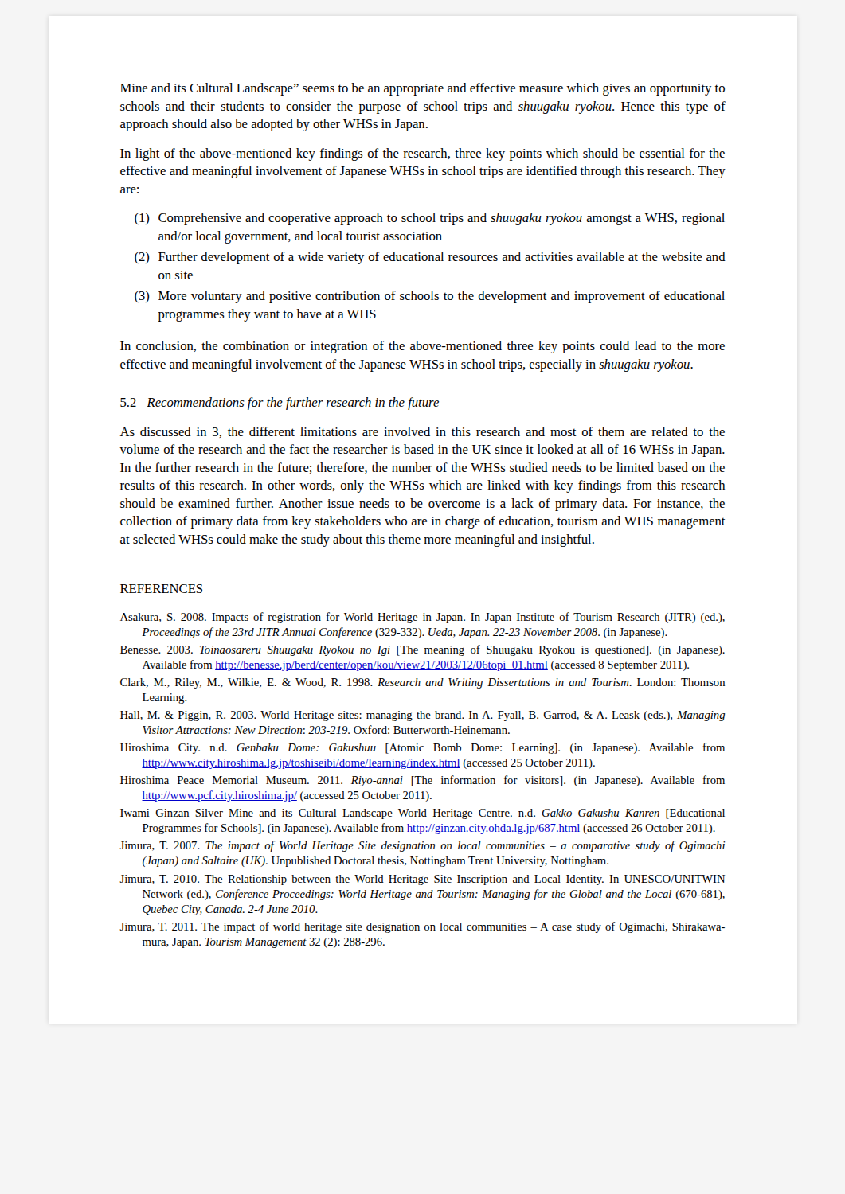Mine and its Cultural Landscape” seems to be an appropriate and effective measure which gives an opportunity to schools and their students to consider the purpose of school trips and shuugaku ryokou. Hence this type of approach should also be adopted by other WHSs in Japan.
In light of the above-mentioned key findings of the research, three key points which should be essential for the effective and meaningful involvement of Japanese WHSs in school trips are identified through this research. They are:
(1) Comprehensive and cooperative approach to school trips and shuugaku ryokou amongst a WHS, regional and/or local government, and local tourist association
(2) Further development of a wide variety of educational resources and activities available at the website and on site
(3) More voluntary and positive contribution of schools to the development and improvement of educational programmes they want to have at a WHS
In conclusion, the combination or integration of the above-mentioned three key points could lead to the more effective and meaningful involvement of the Japanese WHSs in school trips, especially in shuugaku ryokou.
5.2 Recommendations for the further research in the future
As discussed in 3, the different limitations are involved in this research and most of them are related to the volume of the research and the fact the researcher is based in the UK since it looked at all of 16 WHSs in Japan. In the further research in the future; therefore, the number of the WHSs studied needs to be limited based on the results of this research. In other words, only the WHSs which are linked with key findings from this research should be examined further. Another issue needs to be overcome is a lack of primary data. For instance, the collection of primary data from key stakeholders who are in charge of education, tourism and WHS management at selected WHSs could make the study about this theme more meaningful and insightful.
REFERENCES
Asakura, S. 2008. Impacts of registration for World Heritage in Japan. In Japan Institute of Tourism Research (JITR) (ed.), Proceedings of the 23rd JITR Annual Conference (329-332). Ueda, Japan. 22-23 November 2008. (in Japanese).
Benesse. 2003. Toinaosareru Shuugaku Ryokou no Igi [The meaning of Shuugaku Ryokou is questioned]. (in Japanese). Available from http://benesse.jp/berd/center/open/kou/view21/2003/12/06topi_01.html (accessed 8 September 2011).
Clark, M., Riley, M., Wilkie, E. & Wood, R. 1998. Research and Writing Dissertations in and Tourism. London: Thomson Learning.
Hall, M. & Piggin, R. 2003. World Heritage sites: managing the brand. In A. Fyall, B. Garrod, & A. Leask (eds.), Managing Visitor Attractions: New Direction: 203-219. Oxford: Butterworth-Heinemann.
Hiroshima City. n.d. Genbaku Dome: Gakushuu [Atomic Bomb Dome: Learning]. (in Japanese). Available from http://www.city.hiroshima.lg.jp/toshiseibi/dome/learning/index.html (accessed 25 October 2011).
Hiroshima Peace Memorial Museum. 2011. Riyo-annai [The information for visitors]. (in Japanese). Available from http://www.pcf.city.hiroshima.jp/ (accessed 25 October 2011).
Iwami Ginzan Silver Mine and its Cultural Landscape World Heritage Centre. n.d. Gakko Gakushu Kanren [Educational Programmes for Schools]. (in Japanese). Available from http://ginzan.city.ohda.lg.jp/687.html (accessed 26 October 2011).
Jimura, T. 2007. The impact of World Heritage Site designation on local communities – a comparative study of Ogimachi (Japan) and Saltaire (UK). Unpublished Doctoral thesis, Nottingham Trent University, Nottingham.
Jimura, T. 2010. The Relationship between the World Heritage Site Inscription and Local Identity. In UNESCO/UNITWIN Network (ed.), Conference Proceedings: World Heritage and Tourism: Managing for the Global and the Local (670-681), Quebec City, Canada. 2-4 June 2010.
Jimura, T. 2011. The impact of world heritage site designation on local communities – A case study of Ogimachi, Shirakawa-mura, Japan. Tourism Management 32 (2): 288-296.